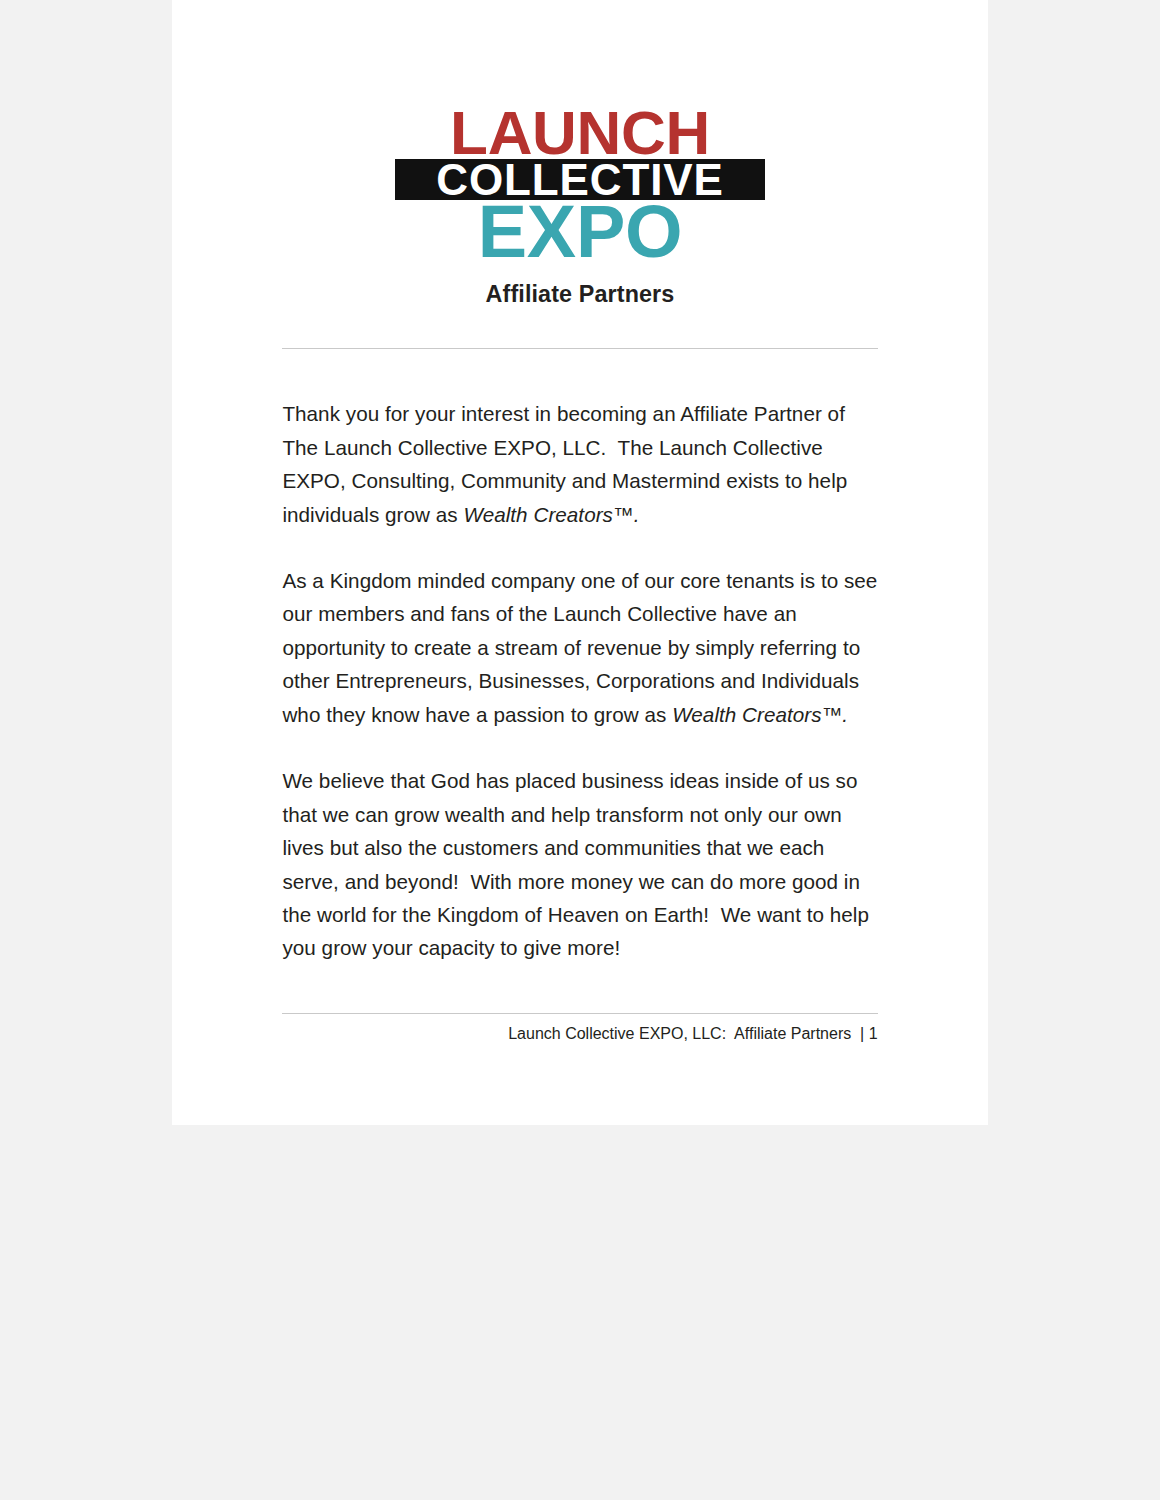Launch Collective Expo
Affiliate Partners
Thank you for your interest in becoming an Affiliate Partner of The Launch Collective EXPO, LLC. The Launch Collective EXPO, Consulting, Community and Mastermind exists to help individuals grow as Wealth Creators™.
As a Kingdom minded company one of our core tenants is to see our members and fans of the Launch Collective have an opportunity to create a stream of revenue by simply referring to other Entrepreneurs, Businesses, Corporations and Individuals who they know have a passion to grow as Wealth Creators™.
We believe that God has placed business ideas inside of us so that we can grow wealth and help transform not only our own lives but also the customers and communities that we each serve, and beyond! With more money we can do more good in the world for the Kingdom of Heaven on Earth! We want to help you grow your capacity to give more!
Launch Collective EXPO, LLC: Affiliate Partners | 1